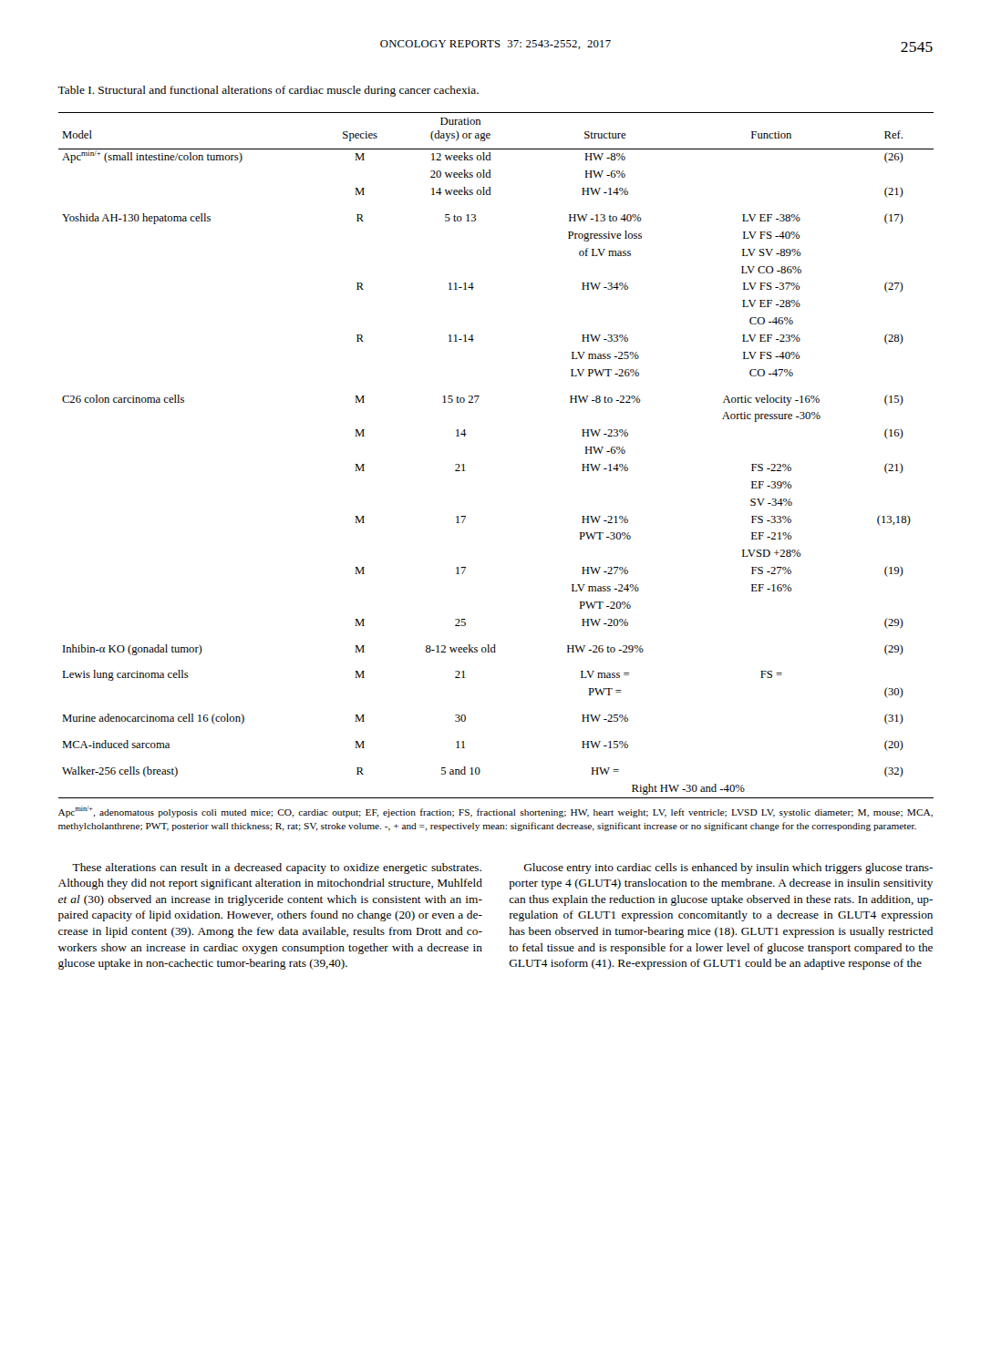Oncology Reports 37: 2543-2552, 2017 2545
Table I. Structural and functional alterations of cardiac muscle during cancer cachexia.
| | | Duration | | | |
| --- | --- | --- | --- | --- | --- |
| Model | Species | (days) or age | Structure | Function | Ref. |
| Apc min/+ (small intestine/colon tumors) | M | 12 weeks old | HW -8% | | (26) |
| | | 20 weeks old | HW -6% | | |
| | M | 14 weeks old | HW -14% | | (21) |
| Yoshida AH-130 hepatoma cells | R | 5 to 13 | HW -13 to 40% | LV EF -38% | (17) |
| | | | Progressive loss | LV FS -40% | |
| | | | of LV mass | LV SV -89% | |
| | | | | LV CO -86% | |
| | R | 11-14 | HW -34% | LV FS -37% | (27) |
| | | | | LV EF -28% | |
| | | | | CO -46% | |
| | R | 11-14 | HW -33% | LV EF -23% | (28) |
| | | | LV mass -25% | LV FS -40% | |
| | | | LV PWT -26% | CO -47% | |
| C26 colon carcinoma cells | M | 15 to 27 | HW -8 to -22% | Aortic velocity -16% | (15) |
| | | | | Aortic pressure -30% | |
| | M | 14 | HW -23% | | (16) |
| | | | HW -6% | | |
| | M | 21 | HW -14% | FS -22% | (21) |
| | | | | EF -39% | |
| | | | | SV -34% | |
| | M | 17 | HW -21% | FS -33% | (13,18) |
| | | | PWT -30% | EF -21% | |
| | | | | LVSD +28% | |
| | M | 17 | HW -27% | FS -27% | (19) |
| | | | LV mass -24% | EF -16% | |
| | | | PWT -20% | | |
| | M | 25 | HW -20% | | (29) |
| Inhibin-α KO (gonadal tumor) | M | 8-12 weeks old | HW -26 to -29% | | (29) |
| Lewis lung carcinoma cells | M | 21 | LV mass = | FS = | |
| | | | PWT = | | (30) |
| Murine adenocarcinoma cell 16 (colon) | M | 30 | HW -25% | | (31) |
| MCA-induced sarcoma | M | 11 | HW -15% | | (20) |
| Walker-256 cells (breast) | R | 5 and 10 | HW = | | (32) |
| | | | Right HW -30 and -40% | |
Apcmin/+, adenomatous polyposis coli muted mice; CO, cardiac output; EF, ejection fraction; FS, fractional shortening; HW, heart weight; LV, left ventricle; LVSD LV, systolic diameter; M, mouse; MCA, methylcholanthrene; PWT, posterior wall thickness; R, rat; SV, stroke volume. -, + and =, respectively mean: significant decrease, significant increase or no significant change for the corresponding parameter.
These alterations can result in a decreased capacity to oxidize energetic substrates. Although they did not report significant alteration in mitochondrial structure, Muhlfeld et al (30) observed an increase in triglyceride content which is consistent with an impaired capacity of lipid oxidation. However, others found no change (20) or even a decrease in lipid content (39). Among the few data available, results from Drott and coworkers show an increase in cardiac oxygen consumption together with a decrease in glucose uptake in non-cachectic tumor-bearing rats (39,40).
Glucose entry into cardiac cells is enhanced by insulin which triggers glucose transporter type 4 (GLUT4) translocation to the membrane. A decrease in insulin sensitivity can thus explain the reduction in glucose uptake observed in these rats. In addition, upregulation of GLUT1 expression concomitantly to a decrease in GLUT4 expression has been observed in tumor-bearing mice (18). GLUT1 expression is usually restricted to fetal tissue and is responsible for a lower level of glucose transport compared to the GLUT4 isoform (41). Re-expression of GLUT1 could be an adaptive response of the